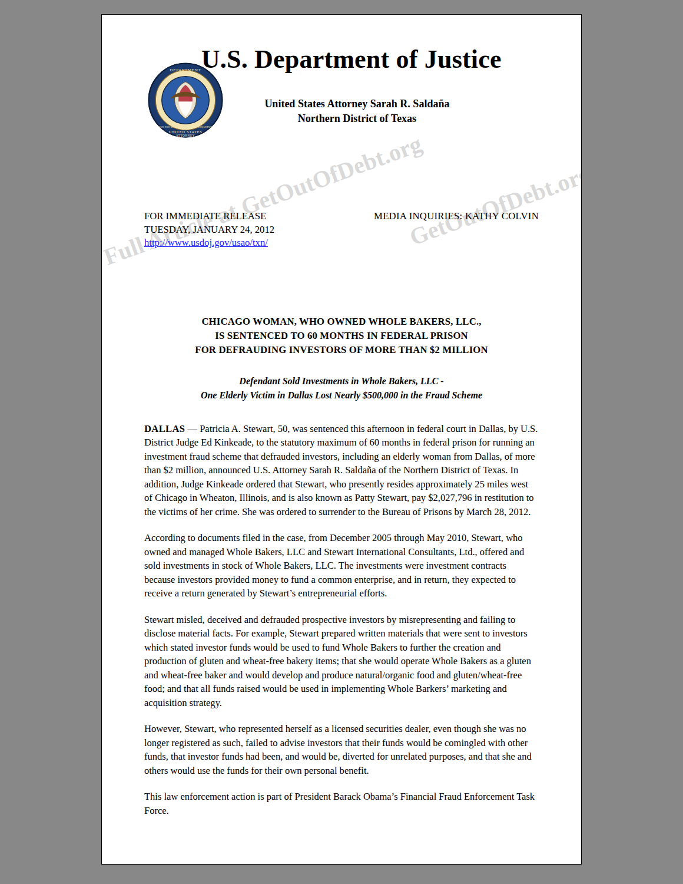GetOutOfDebt.org
Full Article at GetOutOfDebt.org
DEPARTMENT UNITED STATES ATTORNEY QUI PRO DOMINA JUSTITIA SEQUITUR
U.S. Department of Justice
United States Attorney Sarah R. Saldaña
Northern District of Texas
MEDIA INQUIRIES: KATHY COLVIN
FOR IMMEDIATE RELEASE
TUESDAY, JANUARY 24, 2012
http://www.usdoj.gov/usao/txn/
CHICAGO WOMAN, WHO OWNED WHOLE BAKERS, LLC.,
IS SENTENCED TO 60 MONTHS IN FEDERAL PRISON
FOR DEFRAUDING INVESTORS OF MORE THAN $2 MILLION
Defendant Sold Investments in Whole Bakers, LLC -
One Elderly Victim in Dallas Lost Nearly $500,000 in the Fraud Scheme
DALLAS — Patricia A. Stewart, 50, was sentenced this afternoon in federal court in Dallas, by U.S. District Judge Ed Kinkeade, to the statutory maximum of 60 months in federal prison for running an investment fraud scheme that defrauded investors, including an elderly woman from Dallas, of more than $2 million, announced U.S. Attorney Sarah R. Saldaña of the Northern District of Texas. In addition, Judge Kinkeade ordered that Stewart, who presently resides approximately 25 miles west of Chicago in Wheaton, Illinois, and is also known as Patty Stewart, pay $2,027,796 in restitution to the victims of her crime. She was ordered to surrender to the Bureau of Prisons by March 28, 2012.
According to documents filed in the case, from December 2005 through May 2010, Stewart, who owned and managed Whole Bakers, LLC and Stewart International Consultants, Ltd., offered and sold investments in stock of Whole Bakers, LLC. The investments were investment contracts because investors provided money to fund a common enterprise, and in return, they expected to receive a return generated by Stewart’s entrepreneurial efforts.
Stewart misled, deceived and defrauded prospective investors by misrepresenting and failing to disclose material facts. For example, Stewart prepared written materials that were sent to investors which stated investor funds would be used to fund Whole Bakers to further the creation and production of gluten and wheat-free bakery items; that she would operate Whole Bakers as a gluten and wheat-free baker and would develop and produce natural/organic food and gluten/wheat-free food; and that all funds raised would be used in implementing Whole Barkers’ marketing and acquisition strategy.
However, Stewart, who represented herself as a licensed securities dealer, even though she was no longer registered as such, failed to advise investors that their funds would be comingled with other funds, that investor funds had been, and would be, diverted for unrelated purposes, and that she and others would use the funds for their own personal benefit.
This law enforcement action is part of President Barack Obama’s Financial Fraud Enforcement Task Force.